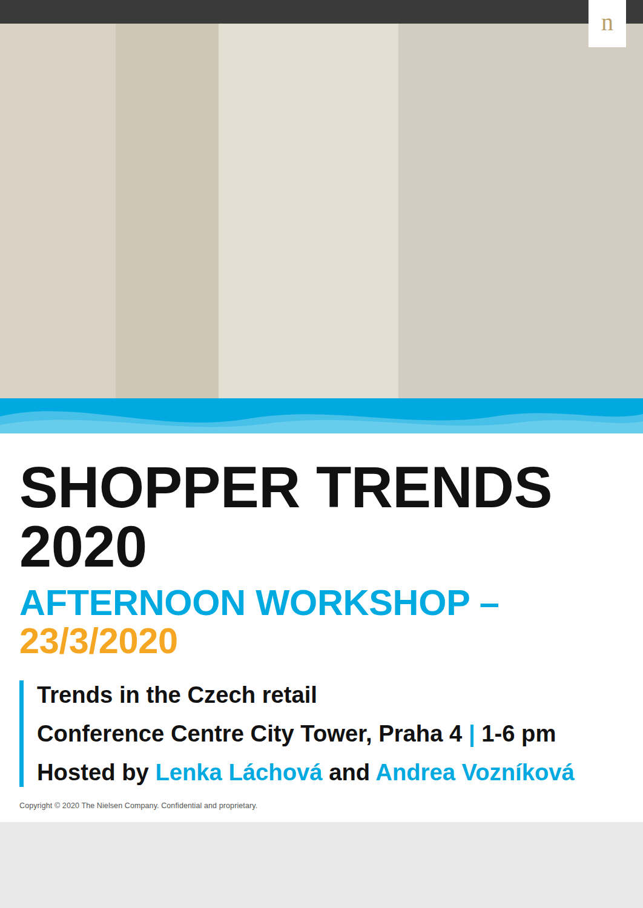n
SHOPPER TRENDS 2020
AFTERNOON WORKSHOP – 23/3/2020
Trends in the Czech retail
Conference Centre City Tower, Praha 4 | 1-6 pm
Hosted by Lenka Láchová and Andrea Vozníková
Copyright © 2020 The Nielsen Company. Confidential and proprietary.